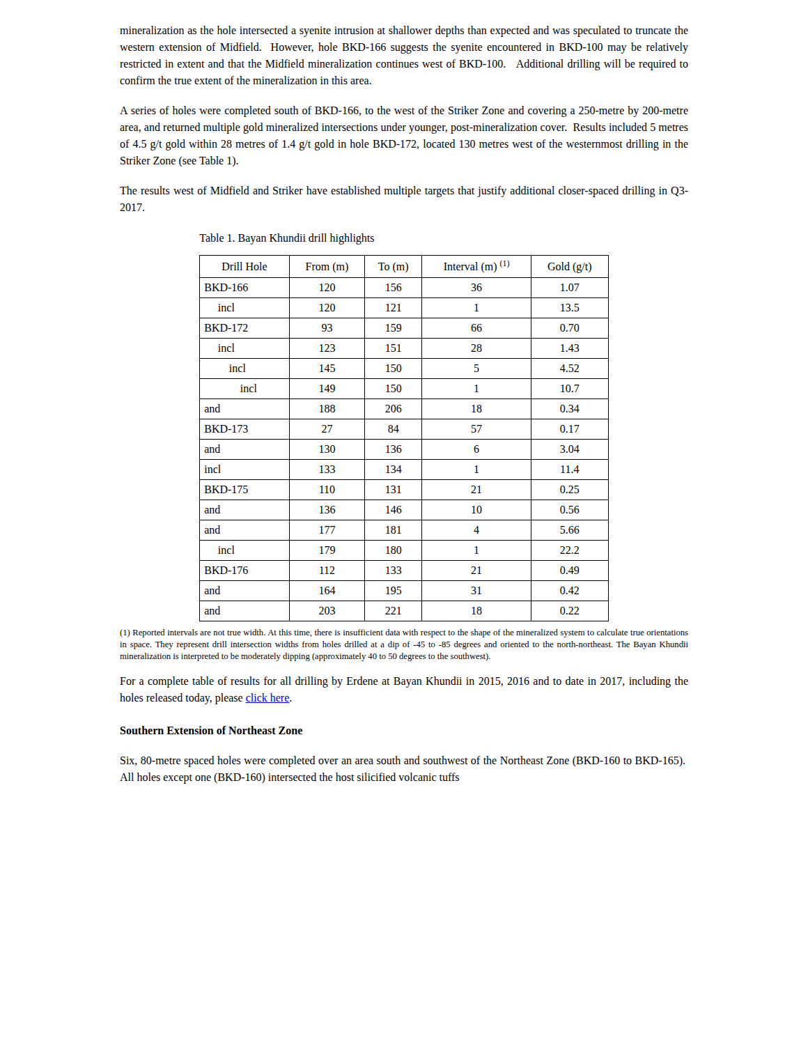mineralization as the hole intersected a syenite intrusion at shallower depths than expected and was speculated to truncate the western extension of Midfield. However, hole BKD-166 suggests the syenite encountered in BKD-100 may be relatively restricted in extent and that the Midfield mineralization continues west of BKD-100. Additional drilling will be required to confirm the true extent of the mineralization in this area.
A series of holes were completed south of BKD-166, to the west of the Striker Zone and covering a 250-metre by 200-metre area, and returned multiple gold mineralized intersections under younger, post-mineralization cover. Results included 5 metres of 4.5 g/t gold within 28 metres of 1.4 g/t gold in hole BKD-172, located 130 metres west of the westernmost drilling in the Striker Zone (see Table 1).
The results west of Midfield and Striker have established multiple targets that justify additional closer-spaced drilling in Q3-2017.
Table 1. Bayan Khundii drill highlights
| Drill Hole | From (m) | To (m) | Interval (m) (1) | Gold (g/t) |
| --- | --- | --- | --- | --- |
| BKD-166 | 120 | 156 | 36 | 1.07 |
| incl | 120 | 121 | 1 | 13.5 |
| BKD-172 | 93 | 159 | 66 | 0.70 |
| incl | 123 | 151 | 28 | 1.43 |
| incl | 145 | 150 | 5 | 4.52 |
| incl | 149 | 150 | 1 | 10.7 |
| and | 188 | 206 | 18 | 0.34 |
| BKD-173 | 27 | 84 | 57 | 0.17 |
| and | 130 | 136 | 6 | 3.04 |
| incl | 133 | 134 | 1 | 11.4 |
| BKD-175 | 110 | 131 | 21 | 0.25 |
| and | 136 | 146 | 10 | 0.56 |
| and | 177 | 181 | 4 | 5.66 |
| incl | 179 | 180 | 1 | 22.2 |
| BKD-176 | 112 | 133 | 21 | 0.49 |
| and | 164 | 195 | 31 | 0.42 |
| and | 203 | 221 | 18 | 0.22 |
(1) Reported intervals are not true width. At this time, there is insufficient data with respect to the shape of the mineralized system to calculate true orientations in space. They represent drill intersection widths from holes drilled at a dip of -45 to -85 degrees and oriented to the north-northeast. The Bayan Khundii mineralization is interpreted to be moderately dipping (approximately 40 to 50 degrees to the southwest).
For a complete table of results for all drilling by Erdene at Bayan Khundii in 2015, 2016 and to date in 2017, including the holes released today, please click here.
Southern Extension of Northeast Zone
Six, 80-metre spaced holes were completed over an area south and southwest of the Northeast Zone (BKD-160 to BKD-165). All holes except one (BKD-160) intersected the host silicified volcanic tuffs